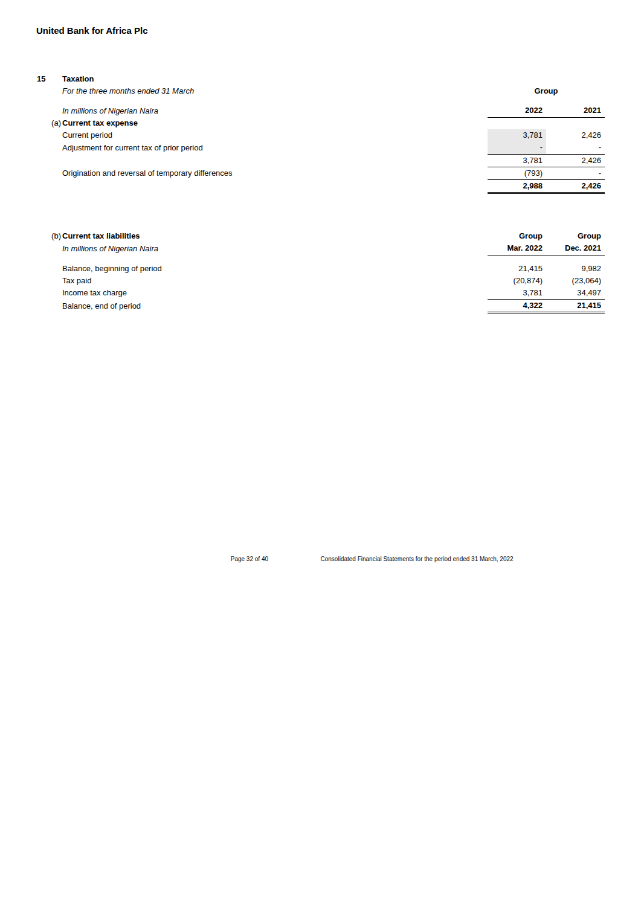United Bank for Africa Plc
| 15 | Taxation | | |
| | For the three months ended 31 March | Group |
| | In millions of Nigerian Naira | 2022 | 2021 |
| (a) | Current tax expense | | |
| | Current period | 3,781 | 2,426 |
| | Adjustment for current tax of prior period | - | - |
| | | 3,781 | 2,426 |
| | Origination and reversal of temporary differences | (793) | - |
| | | 2,988 | 2,426 |
| (b) | Current tax liabilities | Group | Group |
| | In millions of Nigerian Naira | Mar. 2022 | Dec. 2021 |
| | Balance, beginning of period | 21,415 | 9,982 |
| | Tax paid | (20,874) | (23,064) |
| | Income tax charge | 3,781 | 34,497 |
| | Balance, end of period | 4,322 | 21,415 |
Page 32 of 40
Consolidated Financial Statements for the period ended 31 March, 2022